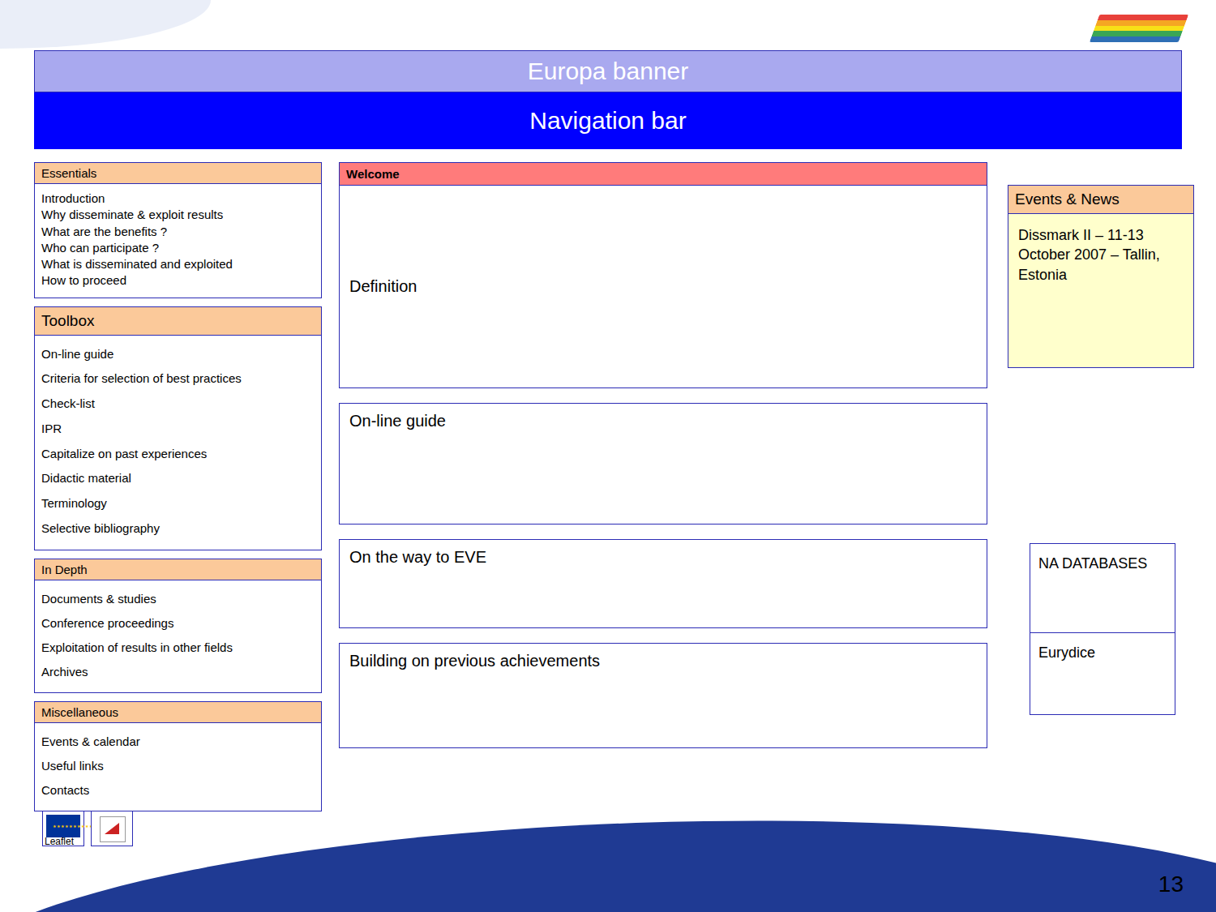Europa banner
Navigation bar
Essentials
Introduction
Why disseminate & exploit results
What are the benefits ?
Who can participate ?
What is disseminated and exploited
How to proceed
Toolbox
On-line guide
Criteria for selection of best practices
Check-list
IPR
Capitalize on past experiences
Didactic material
Terminology
Selective bibliography
In Depth
Documents & studies
Conference proceedings
Exploitation of results in other fields
Archives
Miscellaneous
Events & calendar
Useful links
Contacts
Welcome
Definition
On-line guide
On the way to EVE
Building on previous achievements
Events & News
Dissmark II – 11-13 October 2007 – Tallin, Estonia
NA DATABASES
Eurydice
Leaflet
13